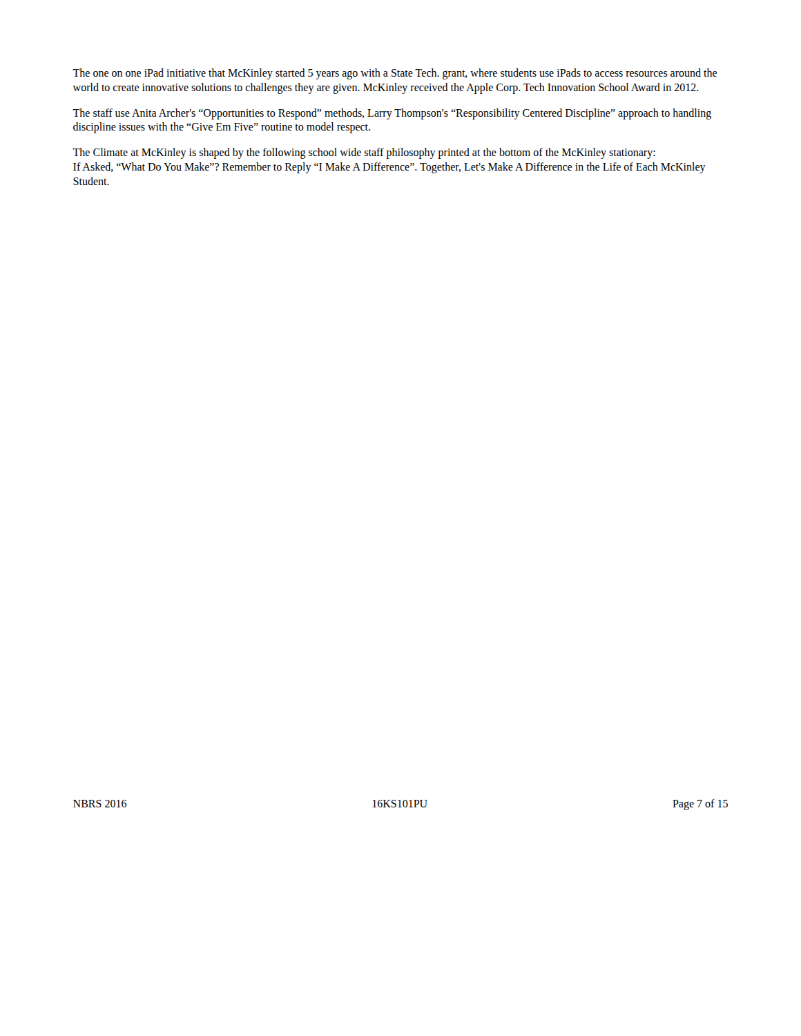The one on one iPad initiative that McKinley started 5 years ago with a State Tech. grant, where students use iPads to access resources around the world to create innovative solutions to challenges they are given. McKinley received the Apple Corp. Tech Innovation School Award in 2012.
The staff use Anita Archer's “Opportunities to Respond” methods, Larry Thompson's “Responsibility Centered Discipline” approach to handling discipline issues with the “Give Em Five” routine to model respect.
The Climate at McKinley is shaped by the following school wide staff philosophy printed at the bottom of the McKinley stationary:
If Asked, “What Do You Make”? Remember to Reply “I Make A Difference”. Together, Let's Make A Difference in the Life of Each McKinley Student.
NBRS 2016 16KS101PU Page 7 of 15